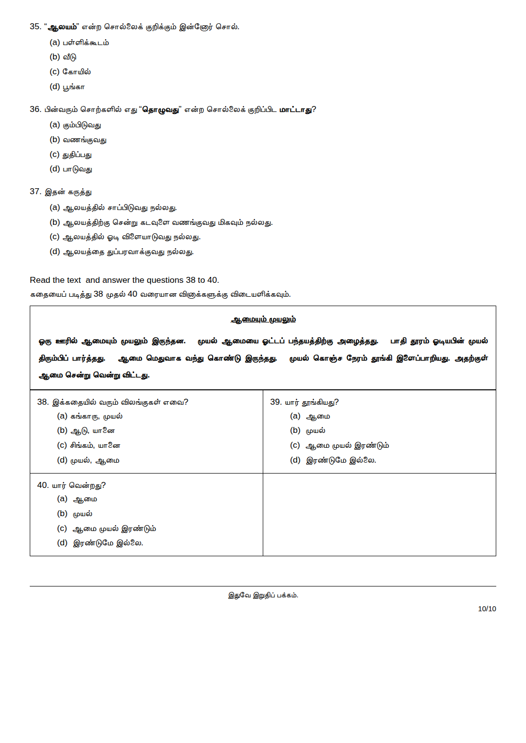35. “ஆலயம்” என்ற சொல்லைக் குறிக்கும் இன்னோர் சொல்.
(a) பள்ளிக்கூடம்
(b) வீடு
(c) கோயில்
(d) பூங்கா
36. பின்வரும் சொற்களில் எது “தொழுவது” என்ற சொல்லைக் குறிப்பிட மாட்டாது?
(a) கும்பிடுவது
(b) வணங்குவது
(c) துதிப்பது
(d) பாடுவது
37. இதன் கருத்து
(a) ஆலயத்தில் சாப்பிடுவது நல்லது.
(b) ஆலயத்திற்கு சென்று கடவுளை வணங்குவது மிகவும் நல்லது.
(c) ஆலயத்தில் ஓடி விளையாடுவது நல்லது.
(d) ஆலயத்தை துப்பரவாக்குவது நல்லது.
Read the text and answer the questions 38 to 40.
கதையைப் படித்து 38 முதல் 40 வரையான வினாக்களுக்கு விடையளிக்கவும்.
ஆமையும் முயலும்
ஒரு ஊரில் ஆமையும் முயலும் இருந்தன. முயல் ஆமையை ஓட்டப் பந்தயத்திற்கு அழைத்தது. பாதி தூரம் ஓடியபின் முயல் திரும்பிப் பார்த்தது. ஆமை மெதுவாக வந்து கொண்டு இருந்தது. முயல் கொஞ்ச நேரம் தூங்கி இளைப்பாறியது. அதற்குள் ஆமை சென்று வென்று விட்டது.
| 38. இக்கதையில் வரும் விலங்குகள் எவை? (a) கங்காரு, முயல் (b) ஆடு, யானை (c) சிங்கம், யானை (d) முயல், ஆமை | 39. யார் தூங்கியது? (a) ஆமை (b) முயல் (c) ஆமை முயல் இரண்டும் (d) இரண்டுமே இல்லை. |
| 40. யார் வென்றது? (a) ஆமை (b) முயல் (c) ஆமை முயல் இரண்டும் (d) இரண்டுமே இல்லை. | |
இதுவே இறுதிப் பக்கம்.
10/10